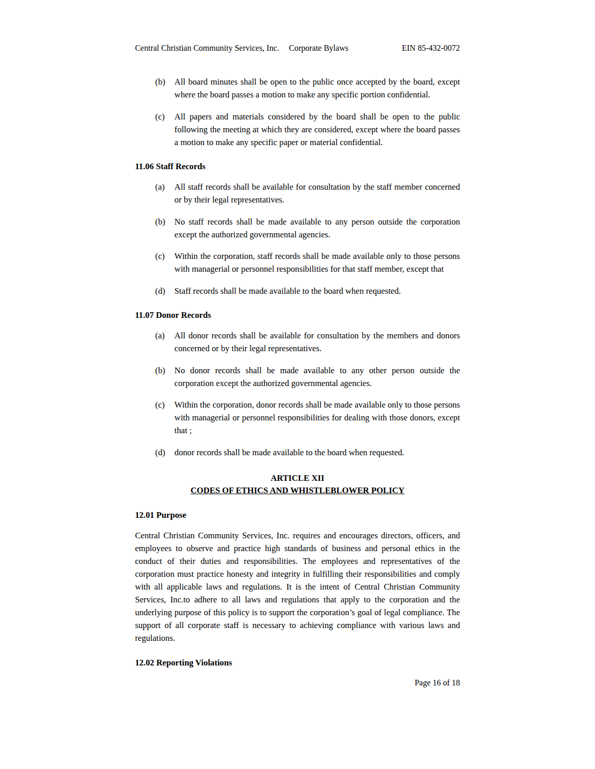Central Christian Community Services, Inc. Corporate Bylaws EIN 85-432-0072
(b) All board minutes shall be open to the public once accepted by the board, except where the board passes a motion to make any specific portion confidential.
(c) All papers and materials considered by the board shall be open to the public following the meeting at which they are considered, except where the board passes a motion to make any specific paper or material confidential.
11.06 Staff Records
(a) All staff records shall be available for consultation by the staff member concerned or by their legal representatives.
(b) No staff records shall be made available to any person outside the corporation except the authorized governmental agencies.
(c) Within the corporation, staff records shall be made available only to those persons with managerial or personnel responsibilities for that staff member, except that
(d) Staff records shall be made available to the board when requested.
11.07 Donor Records
(a) All donor records shall be available for consultation by the members and donors concerned or by their legal representatives.
(b) No donor records shall be made available to any other person outside the corporation except the authorized governmental agencies.
(c) Within the corporation, donor records shall be made available only to those persons with managerial or personnel responsibilities for dealing with those donors, except that ;
(d) donor records shall be made available to the board when requested.
ARTICLE XII
CODES OF ETHICS AND WHISTLEBLOWER POLICY
12.01 Purpose
Central Christian Community Services, Inc. requires and encourages directors, officers, and employees to observe and practice high standards of business and personal ethics in the conduct of their duties and responsibilities. The employees and representatives of the corporation must practice honesty and integrity in fulfilling their responsibilities and comply with all applicable laws and regulations. It is the intent of Central Christian Community Services, Inc.to adhere to all laws and regulations that apply to the corporation and the underlying purpose of this policy is to support the corporation’s goal of legal compliance. The support of all corporate staff is necessary to achieving compliance with various laws and regulations.
12.02 Reporting Violations
Page 16 of 18